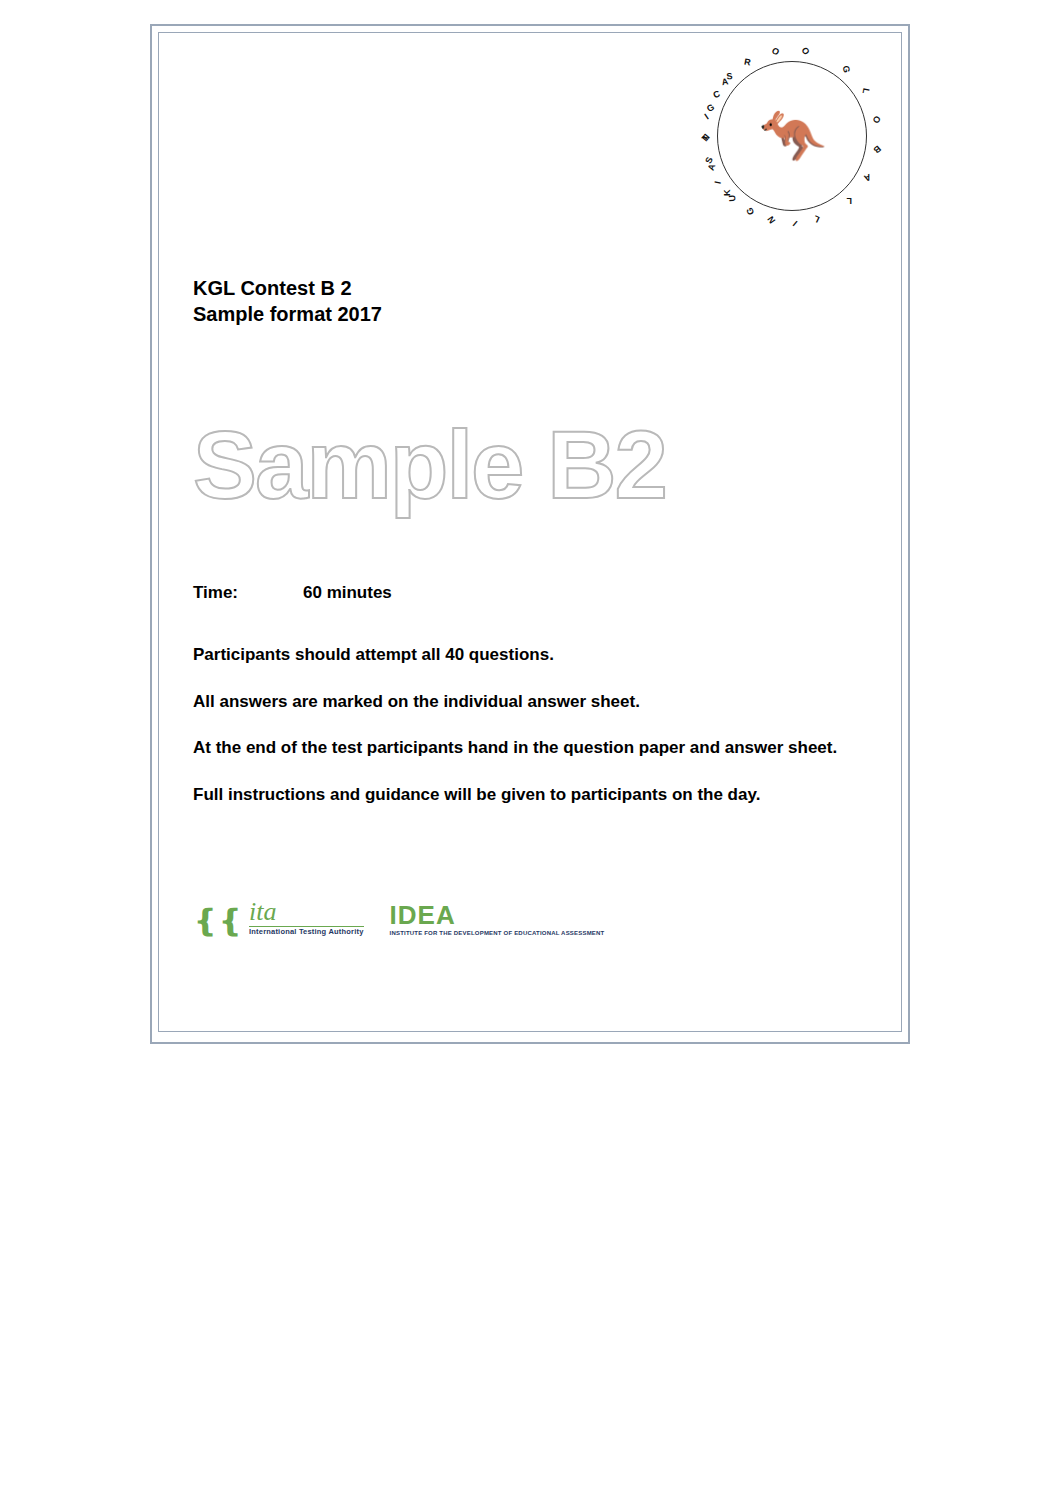🦘
K A N G A R O O G L O B A L L I N G U I S T I C S
KGL Contest B 2 Sample format 2017
Sample B2
Time: 60 minutes
Participants should attempt all 40 questions.
All answers are marked on the individual answer sheet.
At the end of the test participants hand in the question paper and answer sheet.
Full instructions and guidance will be given to participants on the day.
❴❴ ita International Testing Authority
IDEA INSTITUTE FOR THE DEVELOPMENT OF EDUCATIONAL ASSESSMENT